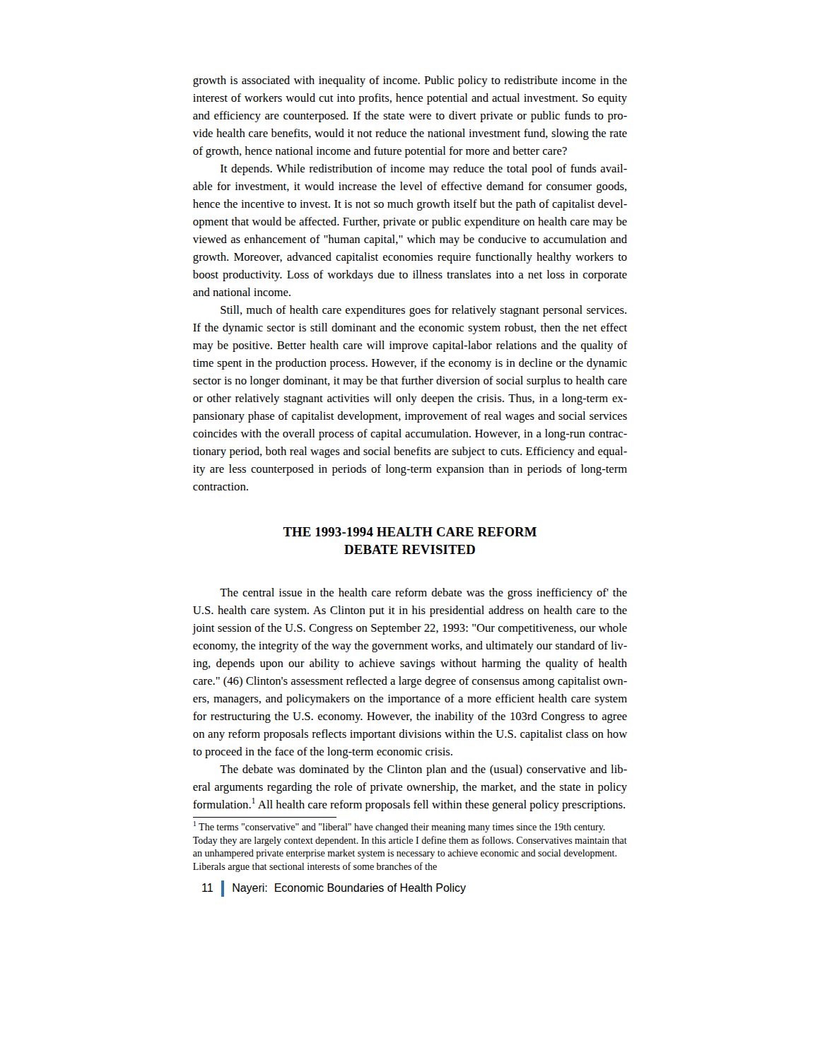growth is associated with inequality of income. Public policy to redistribute income in the interest of workers would cut into profits, hence potential and actual investment. So equity and efficiency are counterposed. If the state were to divert private or public funds to provide health care benefits, would it not reduce the national investment fund, slowing the rate of growth, hence national income and future potential for more and better care?
It depends. While redistribution of income may reduce the total pool of funds available for investment, it would increase the level of effective demand for consumer goods, hence the incentive to invest. It is not so much growth itself but the path of capitalist development that would be affected. Further, private or public expenditure on health care may be viewed as enhancement of "human capital," which may be conducive to accumulation and growth. Moreover, advanced capitalist economies require functionally healthy workers to boost productivity. Loss of workdays due to illness translates into a net loss in corporate and national income.
Still, much of health care expenditures goes for relatively stagnant personal services. If the dynamic sector is still dominant and the economic system robust, then the net effect may be positive. Better health care will improve capital-labor relations and the quality of time spent in the production process. However, if the economy is in decline or the dynamic sector is no longer dominant, it may be that further diversion of social surplus to health care or other relatively stagnant activities will only deepen the crisis. Thus, in a long-term expansionary phase of capitalist development, improvement of real wages and social services coincides with the overall process of capital accumulation. However, in a long-run contractionary period, both real wages and social benefits are subject to cuts. Efficiency and equality are less counterposed in periods of long-term expansion than in periods of long-term contraction.
THE 1993-1994 HEALTH CARE REFORM
DEBATE REVISITED
The central issue in the health care reform debate was the gross inefficiency of' the U.S. health care system. As Clinton put it in his presidential address on health care to the joint session of the U.S. Congress on September 22, 1993: "Our competitiveness, our whole economy, the integrity of the way the government works, and ultimately our standard of living, depends upon our ability to achieve savings without harming the quality of health care." (46) Clinton's assessment reflected a large degree of consensus among capitalist owners, managers, and policymakers on the importance of a more efficient health care system for restructuring the U.S. economy. However, the inability of the 103rd Congress to agree on any reform proposals reflects important divisions within the U.S. capitalist class on how to proceed in the face of the long-term economic crisis.
The debate was dominated by the Clinton plan and the (usual) conservative and liberal arguments regarding the role of private ownership, the market, and the state in policy formulation.1 All health care reform proposals fell within these general policy prescriptions.
1 The terms "conservative" and "liberal" have changed their meaning many times since the 19th century. Today they are largely context dependent. In this article I define them as follows. Conservatives maintain that an unhampered private enterprise market system is necessary to achieve economic and social development. Liberals argue that sectional interests of some branches of the
11 Nayeri: Economic Boundaries of Health Policy